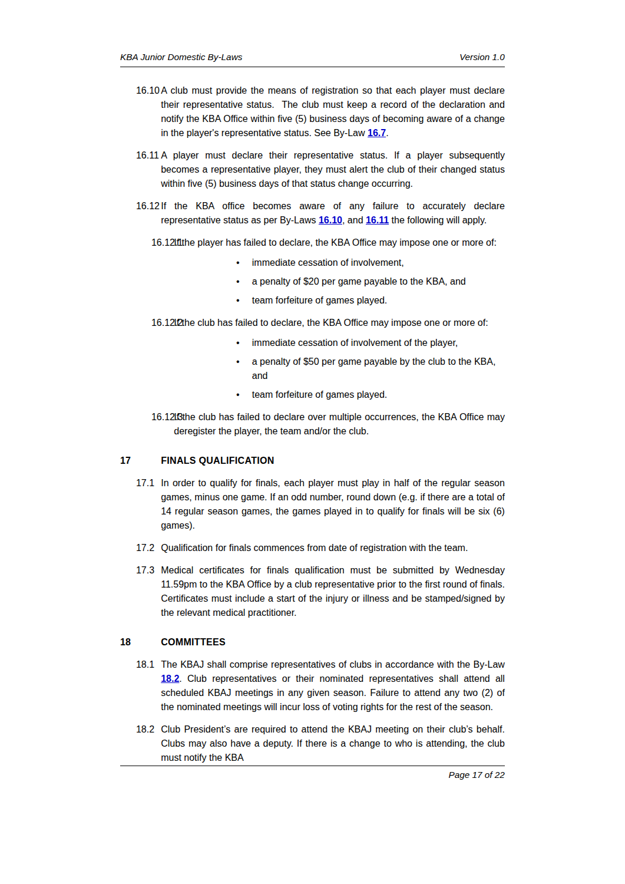KBA Junior Domestic By-Laws Version 1.0
16.10
A club must provide the means of registration so that each player must declare their representative status. The club must keep a record of the declaration and notify the KBA Office within five (5) business days of becoming aware of a change in the player's representative status. See By-Law 16.7.
16.11
A player must declare their representative status. If a player subsequently becomes a representative player, they must alert the club of their changed status within five (5) business days of that status change occurring.
16.12
If the KBA office becomes aware of any failure to accurately declare representative status as per By-Laws 16.10, and 16.11 the following will apply.
16.12.1
If the player has failed to declare, the KBA Office may impose one or more of:
immediate cessation of involvement,
a penalty of $20 per game payable to the KBA, and
team forfeiture of games played.
16.12.2
If the club has failed to declare, the KBA Office may impose one or more of:
immediate cessation of involvement of the player,
a penalty of $50 per game payable by the club to the KBA, and
team forfeiture of games played.
16.12.3
If the club has failed to declare over multiple occurrences, the KBA Office may deregister the player, the team and/or the club.
17
FINALS QUALIFICATION
17.1
In order to qualify for finals, each player must play in half of the regular season games, minus one game. If an odd number, round down (e.g. if there are a total of 14 regular season games, the games played in to qualify for finals will be six (6) games).
17.2
Qualification for finals commences from date of registration with the team.
17.3
Medical certificates for finals qualification must be submitted by Wednesday 11.59pm to the KBA Office by a club representative prior to the first round of finals. Certificates must include a start of the injury or illness and be stamped/signed by the relevant medical practitioner.
18
COMMITTEES
18.1
The KBAJ shall comprise representatives of clubs in accordance with the By-Law 18.2. Club representatives or their nominated representatives shall attend all scheduled KBAJ meetings in any given season. Failure to attend any two (2) of the nominated meetings will incur loss of voting rights for the rest of the season.
18.2
Club President’s are required to attend the KBAJ meeting on their club’s behalf. Clubs may also have a deputy. If there is a change to who is attending, the club must notify the KBA
Page 17 of 22